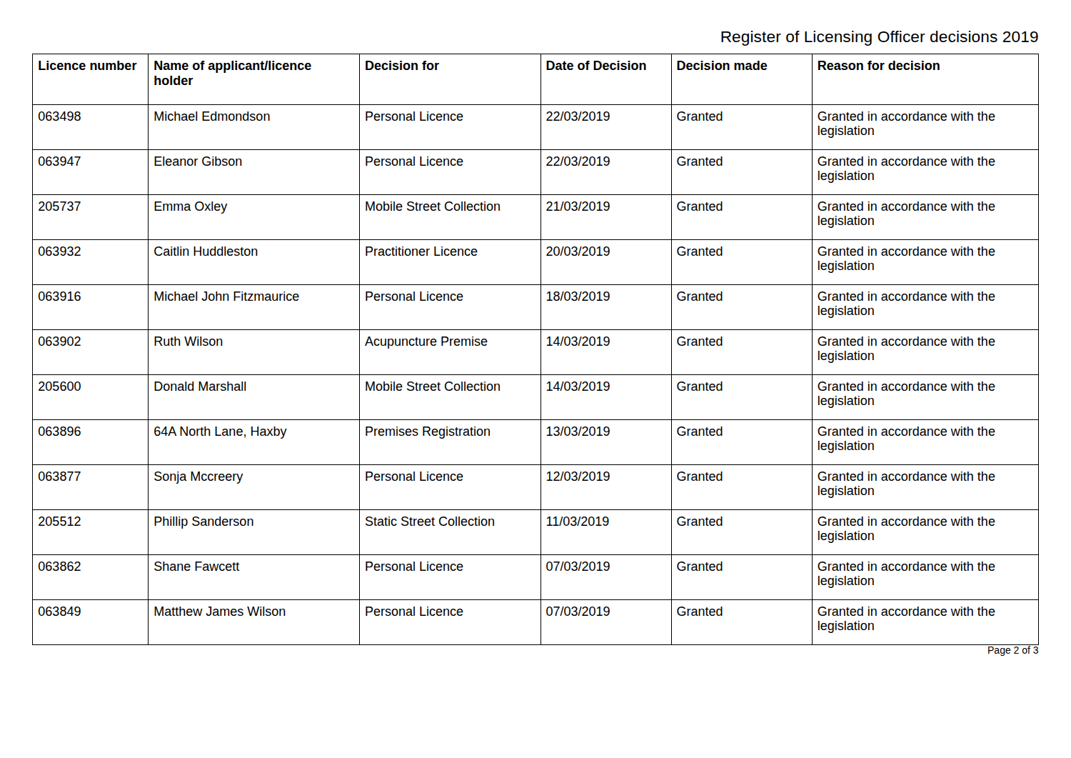Register of Licensing Officer decisions 2019
| Licence number | Name of applicant/licence holder | Decision for | Date of Decision | Decision made | Reason for decision |
| --- | --- | --- | --- | --- | --- |
| 063498 | Michael Edmondson | Personal Licence | 22/03/2019 | Granted | Granted in accordance with the legislation |
| 063947 | Eleanor Gibson | Personal Licence | 22/03/2019 | Granted | Granted in accordance with the legislation |
| 205737 | Emma Oxley | Mobile Street Collection | 21/03/2019 | Granted | Granted in accordance with the legislation |
| 063932 | Caitlin Huddleston | Practitioner Licence | 20/03/2019 | Granted | Granted in accordance with the legislation |
| 063916 | Michael John Fitzmaurice | Personal Licence | 18/03/2019 | Granted | Granted in accordance with the legislation |
| 063902 | Ruth Wilson | Acupuncture Premise | 14/03/2019 | Granted | Granted in accordance with the legislation |
| 205600 | Donald Marshall | Mobile Street Collection | 14/03/2019 | Granted | Granted in accordance with the legislation |
| 063896 | 64A North Lane, Haxby | Premises Registration | 13/03/2019 | Granted | Granted in accordance with the legislation |
| 063877 | Sonja Mccreery | Personal Licence | 12/03/2019 | Granted | Granted in accordance with the legislation |
| 205512 | Phillip Sanderson | Static Street Collection | 11/03/2019 | Granted | Granted in accordance with the legislation |
| 063862 | Shane Fawcett | Personal Licence | 07/03/2019 | Granted | Granted in accordance with the legislation |
| 063849 | Matthew James Wilson | Personal Licence | 07/03/2019 | Granted | Granted in accordance with the legislation |
Page 2 of 3